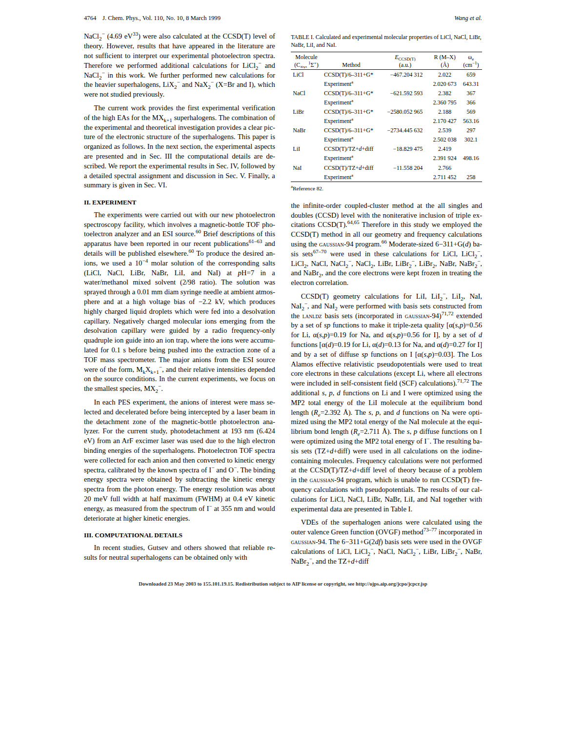4764 J. Chem. Phys., Vol. 110, No. 10, 8 March 1999
Wang et al.
NaCl2− (4.69 eV33) were also calculated at the CCSD(T) level of theory. However, results that have appeared in the literature are not sufficient to interpret our experimental photoelectron spectra. Therefore we performed additional calculations for LiCl2− and NaCl2− in this work. We further performed new calculations for the heavier superhalogens, LiX2− and NaX2− (X=Br and I), which were not studied previously.
The current work provides the first experimental verification of the high EAs for the MXk+1 superhalogens. The combination of the experimental and theoretical investigation provides a clear picture of the electronic structure of the superhalogens. This paper is organized as follows. In the next section, the experimental aspects are presented and in Sec. III the computational details are described. We report the experimental results in Sec. IV, followed by a detailed spectral assignment and discussion in Sec. V. Finally, a summary is given in Sec. VI.
II. Experiment
The experiments were carried out with our new photoelectron spectroscopy facility, which involves a magnetic-bottle TOF photoelectron analyzer and an ESI source.60 Brief descriptions of this apparatus have been reported in our recent publications61–63 and details will be published elsewhere.60 To produce the desired anions, we used a 10−4 molar solution of the corresponding salts (LiCl, NaCl, LiBr, NaBr, LiI, and NaI) at p H=7 in a water/methanol mixed solvent (2/98 ratio). The solution was sprayed through a 0.01 mm diam syringe needle at ambient atmosphere and at a high voltage bias of −2.2 kV, which produces highly charged liquid droplets which were fed into a desolvation capillary. Negatively charged molecular ions emerging from the desolvation capillary were guided by a radio frequency-only quadruple ion guide into an ion trap, where the ions were accumulated for 0.1 s before being pushed into the extraction zone of a TOF mass spectrometer. The major anions from the ESI source were of the form, MkXk+1−, and their relative intensities depended on the source conditions. In the current experiments, we focus on the smallest species, MX2−.
In each PES experiment, the anions of interest were mass selected and decelerated before being intercepted by a laser beam in the detachment zone of the magnetic-bottle photoelectron analyzer. For the current study, photodetachment at 193 nm (6.424 eV) from an ArF excimer laser was used due to the high electron binding energies of the superhalogens. Photoelectron TOF spectra were collected for each anion and then converted to kinetic energy spectra, calibrated by the known spectra of I− and O−. The binding energy spectra were obtained by subtracting the kinetic energy spectra from the photon energy. The energy resolution was about 20 meV full width at half maximum (FWHM) at 0.4 eV kinetic energy, as measured from the spectrum of I− at 355 nm and would deteriorate at higher kinetic energies.
III. Computational details
In recent studies, Gutsev and others showed that reliable results for neutral superhalogens can be obtained only with
TABLE I. Calculated and experimental molecular properties of LiCl, NaCl, LiBr, NaBr, LiI, and NaI.
| Molecule (C ∞v , 1 Σ + ) | Method | E CCSD(T) (a.u.) | R (M–X) (Å) | ω e (cm −1 ) |
| --- | --- | --- | --- | --- |
| LiCl | CCSD(T)/6–311+G* | −467.204 312 | 2.022 | 659 |
| | Experiment a | | 2.020 673 | 643.31 |
| NaCl | CCSD(T)/6–311+G* | −621.592 593 | 2.382 | 367 |
| | Experiment a | | 2.360 795 | 366 |
| LiBr | CCSD(T)/6–311+G* | −2580.052 965 | 2.188 | 569 |
| | Experiment a | | 2.170 427 | 563.16 |
| NaBr | CCSD(T)/6–311+G* | −2734.445 632 | 2.539 | 297 |
| | Experiment a | | 2.502 038 | 302.1 |
| LiI | CCSD(T)/TZ+ d +diff | −18.829 475 | 2.419 | |
| | Experiment a | | 2.391 924 | 498.16 |
| NaI | CCSD(T)/TZ+ d +diff | −11.558 204 | 2.766 | |
| | Experiment a | | 2.711 452 | 258 |
aReference 82.
the infinite-order coupled-cluster method at the all singles and doubles (CCSD) level with the noniterative inclusion of triple excitations CCSD(T).64,65 Therefore in this study we employed the CCSD(T) method in all our geometry and frequency calculations using the gaussian-94 program.66 Moderate-sized 6−311+G(d) basis sets67–70 were used in these calculations for LiCl, LiCl2−, LiCl2, NaCl, NaCl2−, NaCl2, LiBr, LiBr2−, LiBr2, NaBr, NaBr2−, and NaBr2, and the core electrons were kept frozen in treating the electron correlation.
CCSD(T) geometry calculations for LiI, LiI2−, LiI2, NaI, NaI2−, and NaI2 were performed with basis sets constructed from the lanldz basis sets (incorporated in gaussian-94)71,72 extended by a set of sp functions to make it triple-zeta quality [α(s,p)=0.56 for Li, α(s,p)=0.19 for Na, and α(s,p)=0.56 for I], by a set of d functions [α(d)=0.19 for Li, α(d)=0.13 for Na, and α(d)=0.27 for I] and by a set of diffuse sp functions on I [α(s,p)=0.03]. The Los Alamos effective relativistic pseudopotentials were used to treat core electrons in these calculations (except Li, where all electrons were included in self-consistent field (SCF) calculations).71,72 The additional s, p, d functions on Li and I were optimized using the MP2 total energy of the LiI molecule at the equilibrium bond length (Re=2.392 Å). The s, p, and d functions on Na were optimized using the MP2 total energy of the NaI molecule at the equilibrium bond length (Re=2.711 Å). The s, p diffuse functions on I were optimized using the MP2 total energy of I−. The resulting basis sets (TZ+d+diff) were used in all calculations on the iodine-containing molecules. Frequency calculations were not performed at the CCSD(T)/TZ+d+diff level of theory because of a problem in the gaussian-94 program, which is unable to run CCSD(T) frequency calculations with pseudopotentials. The results of our calculations for LiCl, NaCl, LiBr, NaBr, LiI, and NaI together with experimental data are presented in Table I.
VDEs of the superhalogen anions were calculated using the outer valence Green function (OVGF) method73–77 incorporated in gaussian-94. The 6−311+G(2df) basis sets were used in the OVGF calculations of LiCl, LiCl2−, NaCl, NaCl2−, LiBr, LiBr2−, NaBr, NaBr2−, and the TZ+d+diff
Downloaded 23 May 2003 to 155.101.19.15. Redistribution subject to AIP license or copyright, see http://ojps.aip.org/jcpo/jcpcr.jsp